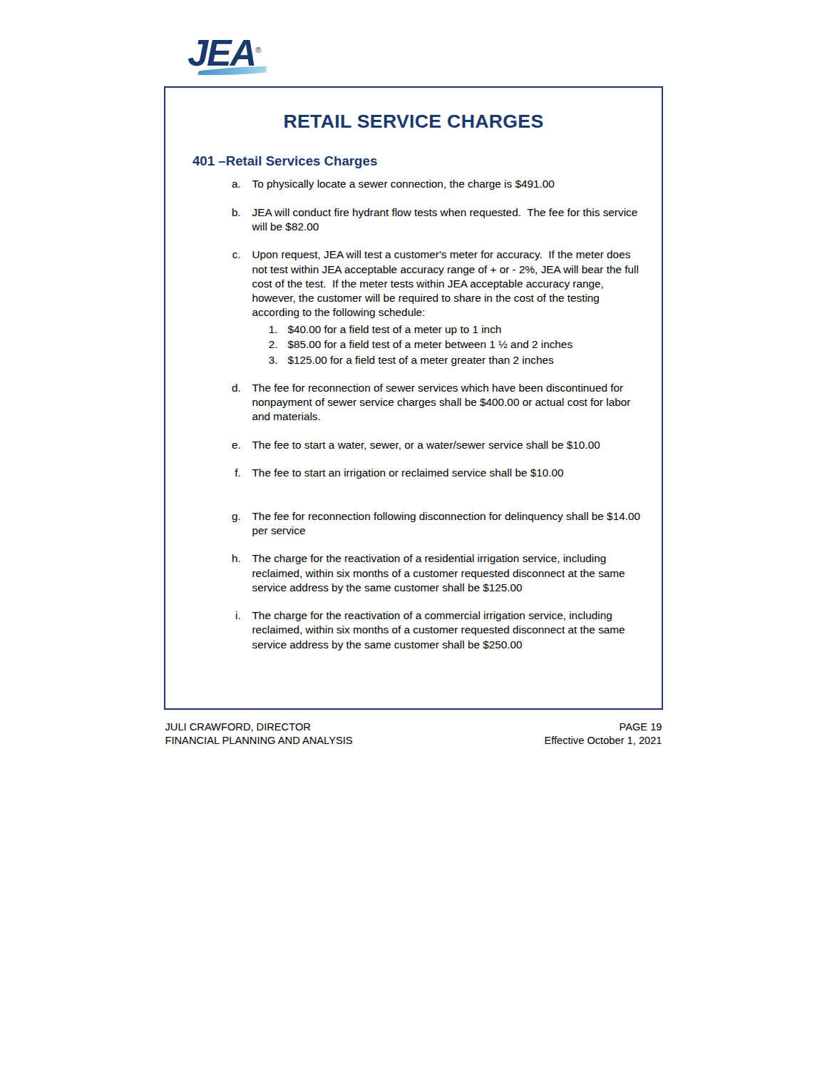JEA®
RETAIL SERVICE CHARGES
401 –Retail Services Charges
To physically locate a sewer connection, the charge is $491.00
JEA will conduct fire hydrant flow tests when requested. The fee for this service will be $82.00
Upon request, JEA will test a customer's meter for accuracy. If the meter does not test within JEA acceptable accuracy range of + or - 2%, JEA will bear the full cost of the test. If the meter tests within JEA acceptable accuracy range, however, the customer will be required to share in the cost of the testing according to the following schedule:
$40.00 for a field test of a meter up to 1 inch
$85.00 for a field test of a meter between 1 ½ and 2 inches
$125.00 for a field test of a meter greater than 2 inches
The fee for reconnection of sewer services which have been discontinued for nonpayment of sewer service charges shall be $400.00 or actual cost for labor and materials.
The fee to start a water, sewer, or a water/sewer service shall be $10.00
The fee to start an irrigation or reclaimed service shall be $10.00
The fee for reconnection following disconnection for delinquency shall be $14.00 per service
The charge for the reactivation of a residential irrigation service, including reclaimed, within six months of a customer requested disconnect at the same service address by the same customer shall be $125.00
The charge for the reactivation of a commercial irrigation service, including reclaimed, within six months of a customer requested disconnect at the same service address by the same customer shall be $250.00
JULI CRAWFORD, DIRECTOR
FINANCIAL PLANNING AND ANALYSIS
PAGE 19
Effective October 1, 2021